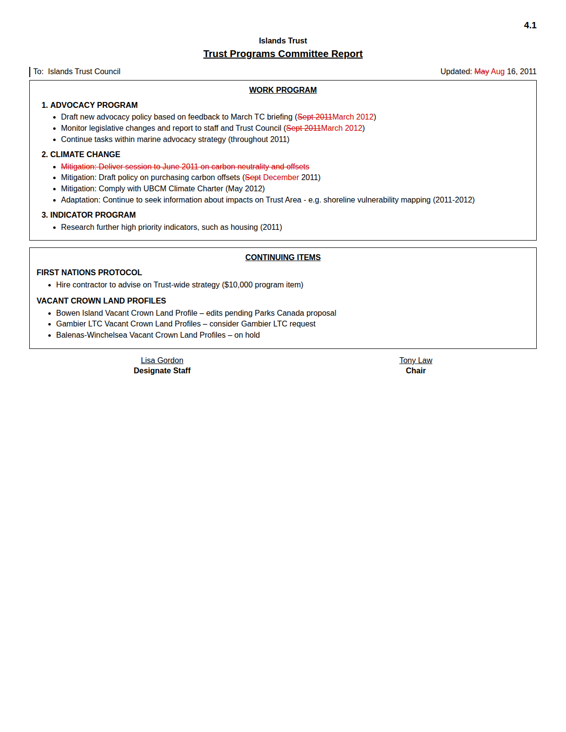4.1
Islands Trust
Trust Programs Committee Report
To: Islands Trust Council Updated: May Aug 16, 2011
WORK PROGRAM
ADVOCACY PROGRAM
Draft new advocacy policy based on feedback to March TC briefing (Sept 2011 March 2012)
Monitor legislative changes and report to staff and Trust Council (Sept 2011 March 2012)
Continue tasks within marine advocacy strategy (throughout 2011)
CLIMATE CHANGE
Mitigation: Deliver session to June 2011 on carbon neutrality and offsets
Mitigation: Draft policy on purchasing carbon offsets (Sept December 2011)
Mitigation: Comply with UBCM Climate Charter (May 2012)
Adaptation: Continue to seek information about impacts on Trust Area - e.g. shoreline vulnerability mapping (2011-2012)
INDICATOR PROGRAM
Research further high priority indicators, such as housing (2011)
CONTINUING ITEMS
FIRST NATIONS PROTOCOL
Hire contractor to advise on Trust-wide strategy ($10,000 program item)
VACANT CROWN LAND PROFILES
Bowen Island Vacant Crown Land Profile – edits pending Parks Canada proposal
Gambier LTC Vacant Crown Land Profiles – consider Gambier LTC request
Balenas-Winchelsea Vacant Crown Land Profiles – on hold
Lisa Gordon
Designate Staff
Tony Law
Chair